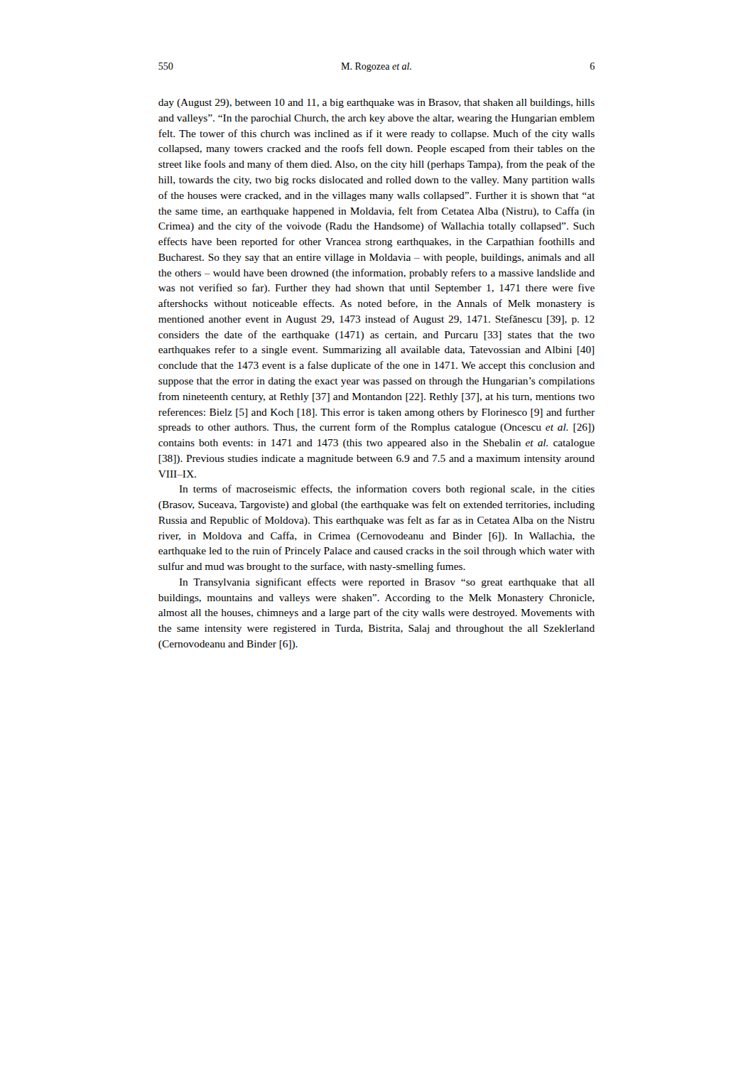550 M. Rogozea et al. 6
day (August 29), between 10 and 11, a big earthquake was in Brasov, that shaken all buildings, hills and valleys”. “In the parochial Church, the arch key above the altar, wearing the Hungarian emblem felt. The tower of this church was inclined as if it were ready to collapse. Much of the city walls collapsed, many towers cracked and the roofs fell down. People escaped from their tables on the street like fools and many of them died. Also, on the city hill (perhaps Tampa), from the peak of the hill, towards the city, two big rocks dislocated and rolled down to the valley. Many partition walls of the houses were cracked, and in the villages many walls collapsed”. Further it is shown that “at the same time, an earthquake happened in Moldavia, felt from Cetatea Alba (Nistru), to Caffa (in Crimea) and the city of the voivode (Radu the Handsome) of Wallachia totally collapsed”. Such effects have been reported for other Vrancea strong earthquakes, in the Carpathian foothills and Bucharest. So they say that an entire village in Moldavia – with people, buildings, animals and all the others – would have been drowned (the information, probably refers to a massive landslide and was not verified so far). Further they had shown that until September 1, 1471 there were five aftershocks without noticeable effects. As noted before, in the Annals of Melk monastery is mentioned another event in August 29, 1473 instead of August 29, 1471. Stefănescu [39], p. 12 considers the date of the earthquake (1471) as certain, and Purcaru [33] states that the two earthquakes refer to a single event. Summarizing all available data, Tatevossian and Albini [40] conclude that the 1473 event is a false duplicate of the one in 1471. We accept this conclusion and suppose that the error in dating the exact year was passed on through the Hungarian’s compilations from nineteenth century, at Rethly [37] and Montandon [22]. Rethly [37], at his turn, mentions two references: Bielz [5] and Koch [18]. This error is taken among others by Florinesco [9] and further spreads to other authors. Thus, the current form of the Romplus catalogue (Oncescu et al. [26]) contains both events: in 1471 and 1473 (this two appeared also in the Shebalin et al. catalogue [38]). Previous studies indicate a magnitude between 6.9 and 7.5 and a maximum intensity around VIII–IX.
In terms of macroseismic effects, the information covers both regional scale, in the cities (Brasov, Suceava, Targoviste) and global (the earthquake was felt on extended territories, including Russia and Republic of Moldova). This earthquake was felt as far as in Cetatea Alba on the Nistru river, in Moldova and Caffa, in Crimea (Cernovodeanu and Binder [6]). In Wallachia, the earthquake led to the ruin of Princely Palace and caused cracks in the soil through which water with sulfur and mud was brought to the surface, with nasty-smelling fumes.
In Transylvania significant effects were reported in Brasov “so great earthquake that all buildings, mountains and valleys were shaken”. According to the Melk Monastery Chronicle, almost all the houses, chimneys and a large part of the city walls were destroyed. Movements with the same intensity were registered in Turda, Bistrita, Salaj and throughout the all Szeklerland (Cernovodeanu and Binder [6]).